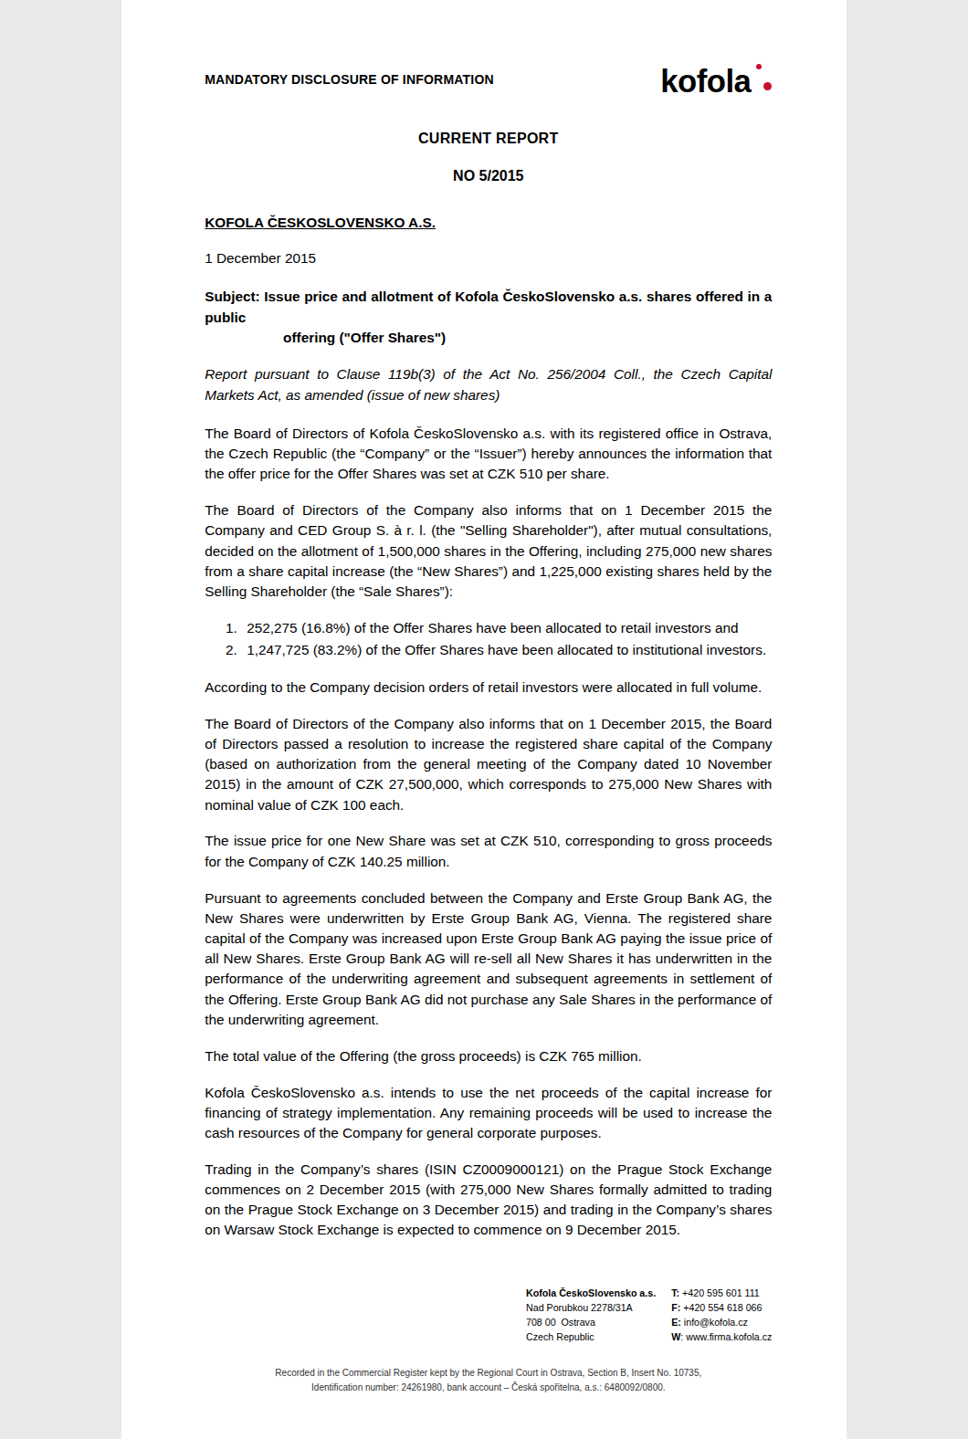MANDATORY DISCLOSURE OF INFORMATION
kofola
CURRENT REPORT
NO 5/2015
KOFOLA ČESKOSLOVENSKO A.S.
1 December 2015
Subject: Issue price and allotment of Kofola ČeskoSlovensko a.s. shares offered in a public offering ("Offer Shares")
Report pursuant to Clause 119b(3) of the Act No. 256/2004 Coll., the Czech Capital Markets Act, as amended (issue of new shares)
The Board of Directors of Kofola ČeskoSlovensko a.s. with its registered office in Ostrava, the Czech Republic (the “Company” or the “Issuer”) hereby announces the information that the offer price for the Offer Shares was set at CZK 510 per share.
The Board of Directors of the Company also informs that on 1 December 2015 the Company and CED Group S. à r. l. (the "Selling Shareholder"), after mutual consultations, decided on the allotment of 1,500,000 shares in the Offering, including 275,000 new shares from a share capital increase (the “New Shares”) and 1,225,000 existing shares held by the Selling Shareholder (the “Sale Shares”):
252,275 (16.8%) of the Offer Shares have been allocated to retail investors and
1,247,725 (83.2%) of the Offer Shares have been allocated to institutional investors.
According to the Company decision orders of retail investors were allocated in full volume.
The Board of Directors of the Company also informs that on 1 December 2015, the Board of Directors passed a resolution to increase the registered share capital of the Company (based on authorization from the general meeting of the Company dated 10 November 2015) in the amount of CZK 27,500,000, which corresponds to 275,000 New Shares with nominal value of CZK 100 each.
The issue price for one New Share was set at CZK 510, corresponding to gross proceeds for the Company of CZK 140.25 million.
Pursuant to agreements concluded between the Company and Erste Group Bank AG, the New Shares were underwritten by Erste Group Bank AG, Vienna. The registered share capital of the Company was increased upon Erste Group Bank AG paying the issue price of all New Shares. Erste Group Bank AG will re-sell all New Shares it has underwritten in the performance of the underwriting agreement and subsequent agreements in settlement of the Offering. Erste Group Bank AG did not purchase any Sale Shares in the performance of the underwriting agreement.
The total value of the Offering (the gross proceeds) is CZK 765 million.
Kofola ČeskoSlovensko a.s. intends to use the net proceeds of the capital increase for financing of strategy implementation. Any remaining proceeds will be used to increase the cash resources of the Company for general corporate purposes.
Trading in the Company’s shares (ISIN CZ0009000121) on the Prague Stock Exchange commences on 2 December 2015 (with 275,000 New Shares formally admitted to trading on the Prague Stock Exchange on 3 December 2015) and trading in the Company’s shares on Warsaw Stock Exchange is expected to commence on 9 December 2015.
Kofola ČeskoSlovensko a.s.
Nad Porubkou 2278/31A
708 00 Ostrava
Czech Republic
T: +420 595 601 111
F: +420 554 618 066
E: info@kofola.cz
W: www.firma.kofola.cz
Recorded in the Commercial Register kept by the Regional Court in Ostrava, Section B, Insert No. 10735,
Identification number: 24261980, bank account – Česká spořitelna, a.s.: 6480092/0800.